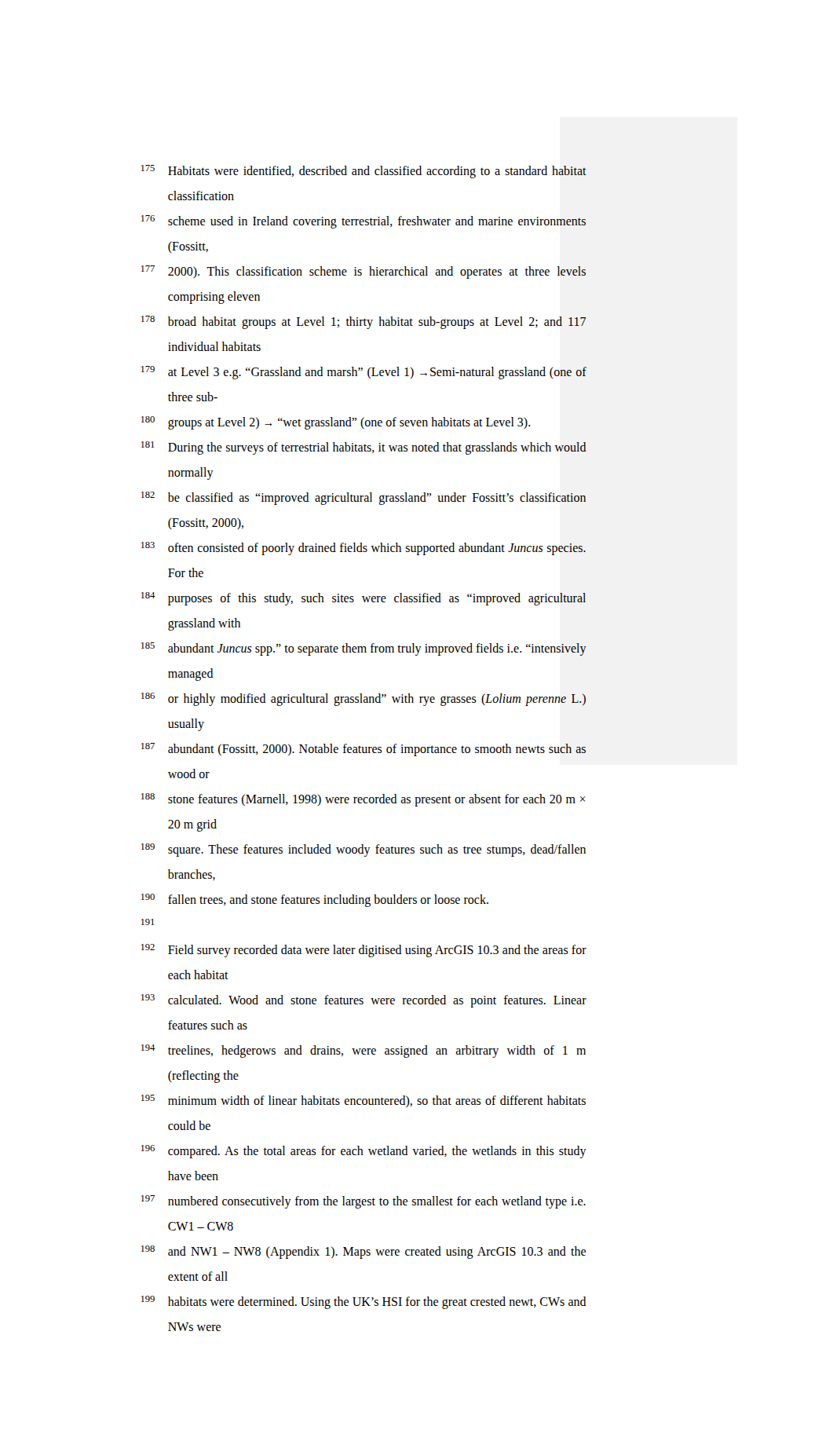Habitats were identified, described and classified according to a standard habitat classification
scheme used in Ireland covering terrestrial, freshwater and marine environments (Fossitt,
2000). This classification scheme is hierarchical and operates at three levels comprising eleven
broad habitat groups at Level 1; thirty habitat sub-groups at Level 2; and 117 individual habitats
at Level 3 e.g. “Grassland and marsh” (Level 1) →Semi-natural grassland (one of three sub-
groups at Level 2) → “wet grassland” (one of seven habitats at Level 3).
During the surveys of terrestrial habitats, it was noted that grasslands which would normally
be classified as “improved agricultural grassland” under Fossitt’s classification (Fossitt, 2000),
often consisted of poorly drained fields which supported abundant Juncus species. For the
purposes of this study, such sites were classified as “improved agricultural grassland with
abundant Juncus spp.” to separate them from truly improved fields i.e. “intensively managed
or highly modified agricultural grassland” with rye grasses (Lolium perenne L.) usually
abundant (Fossitt, 2000). Notable features of importance to smooth newts such as wood or
stone features (Marnell, 1998) were recorded as present or absent for each 20 m × 20 m grid
square. These features included woody features such as tree stumps, dead/fallen branches,
fallen trees, and stone features including boulders or loose rock.
Field survey recorded data were later digitised using ArcGIS 10.3 and the areas for each habitat
calculated. Wood and stone features were recorded as point features. Linear features such as
treelines, hedgerows and drains, were assigned an arbitrary width of 1 m (reflecting the
minimum width of linear habitats encountered), so that areas of different habitats could be
compared. As the total areas for each wetland varied, the wetlands in this study have been
numbered consecutively from the largest to the smallest for each wetland type i.e. CW1 – CW8
and NW1 – NW8 (Appendix 1). Maps were created using ArcGIS 10.3 and the extent of all
habitats were determined. Using the UK’s HSI for the great crested newt, CWs and NWs were